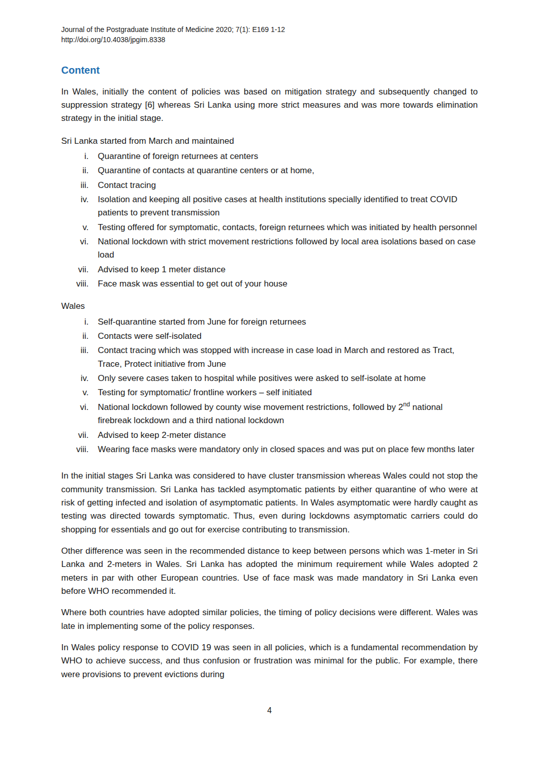Journal of the Postgraduate Institute of Medicine 2020; 7(1): E169 1-12
http://doi.org/10.4038/jpgim.8338
Content
In Wales, initially the content of policies was based on mitigation strategy and subsequently changed to suppression strategy [6] whereas Sri Lanka using more strict measures and was more towards elimination strategy in the initial stage.
Sri Lanka started from March and maintained
Quarantine of foreign returnees at centers
Quarantine of contacts at quarantine centers or at home,
Contact tracing
Isolation and keeping all positive cases at health institutions specially identified to treat COVID patients to prevent transmission
Testing offered for symptomatic, contacts, foreign returnees which was initiated by health personnel
National lockdown with strict movement restrictions followed by local area isolations based on case load
Advised to keep 1 meter distance
Face mask was essential to get out of your house
Wales
Self-quarantine started from June for foreign returnees
Contacts were self-isolated
Contact tracing which was stopped with increase in case load in March and restored as Tract, Trace, Protect initiative from June
Only severe cases taken to hospital while positives were asked to self-isolate at home
Testing for symptomatic/ frontline workers – self initiated
National lockdown followed by county wise movement restrictions, followed by 2nd national firebreak lockdown and a third national lockdown
Advised to keep 2-meter distance
Wearing face masks were mandatory only in closed spaces and was put on place few months later
In the initial stages Sri Lanka was considered to have cluster transmission whereas Wales could not stop the community transmission. Sri Lanka has tackled asymptomatic patients by either quarantine of who were at risk of getting infected and isolation of asymptomatic patients. In Wales asymptomatic were hardly caught as testing was directed towards symptomatic. Thus, even during lockdowns asymptomatic carriers could do shopping for essentials and go out for exercise contributing to transmission.
Other difference was seen in the recommended distance to keep between persons which was 1-meter in Sri Lanka and 2-meters in Wales. Sri Lanka has adopted the minimum requirement while Wales adopted 2 meters in par with other European countries. Use of face mask was made mandatory in Sri Lanka even before WHO recommended it.
Where both countries have adopted similar policies, the timing of policy decisions were different. Wales was late in implementing some of the policy responses.
In Wales policy response to COVID 19 was seen in all policies, which is a fundamental recommendation by WHO to achieve success, and thus confusion or frustration was minimal for the public. For example, there were provisions to prevent evictions during
4